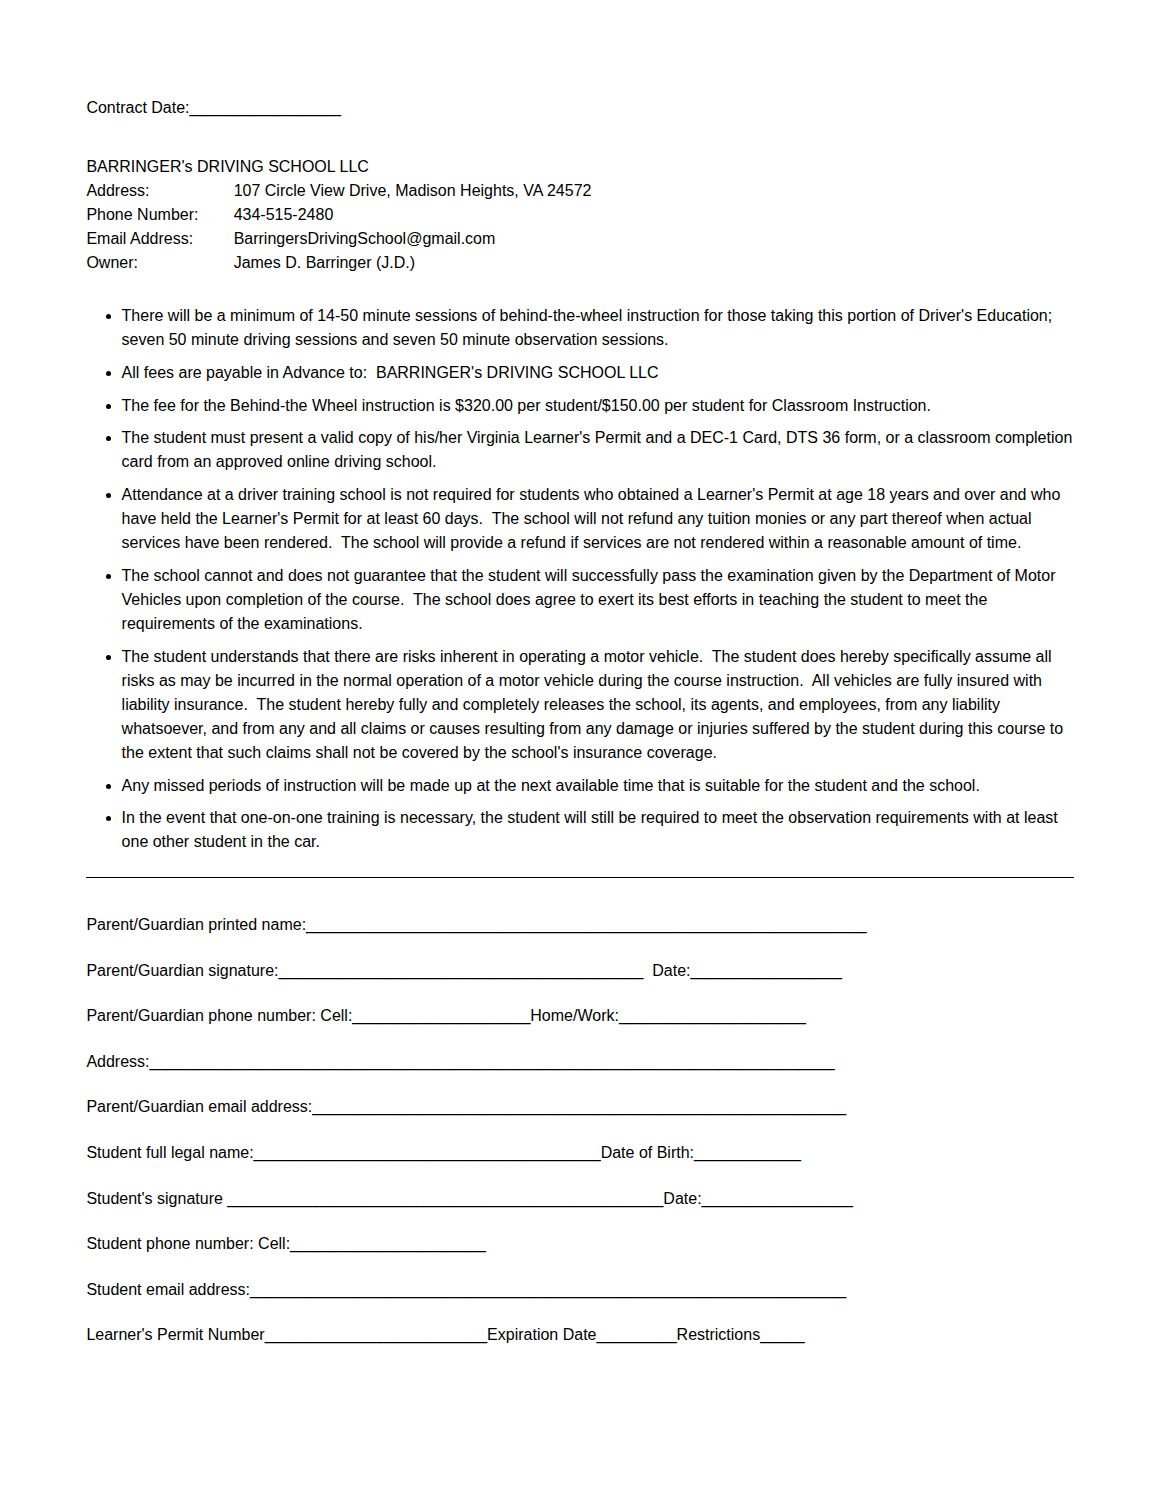Contract Date:_________________
BARRINGER's DRIVING SCHOOL LLC
| Address: | 107 Circle View Drive, Madison Heights, VA 24572 |
| Phone Number: | 434-515-2480 |
| Email Address: | BarringersDrivingSchool@gmail.com |
| Owner: | James D. Barringer (J.D.) |
There will be a minimum of 14-50 minute sessions of behind-the-wheel instruction for those taking this portion of Driver's Education; seven 50 minute driving sessions and seven 50 minute observation sessions.
All fees are payable in Advance to: BARRINGER's DRIVING SCHOOL LLC
The fee for the Behind-the Wheel instruction is $320.00 per student/$150.00 per student for Classroom Instruction.
The student must present a valid copy of his/her Virginia Learner's Permit and a DEC-1 Card, DTS 36 form, or a classroom completion card from an approved online driving school.
Attendance at a driver training school is not required for students who obtained a Learner's Permit at age 18 years and over and who have held the Learner's Permit for at least 60 days. The school will not refund any tuition monies or any part thereof when actual services have been rendered. The school will provide a refund if services are not rendered within a reasonable amount of time.
The school cannot and does not guarantee that the student will successfully pass the examination given by the Department of Motor Vehicles upon completion of the course. The school does agree to exert its best efforts in teaching the student to meet the requirements of the examinations.
The student understands that there are risks inherent in operating a motor vehicle. The student does hereby specifically assume all risks as may be incurred in the normal operation of a motor vehicle during the course instruction. All vehicles are fully insured with liability insurance. The student hereby fully and completely releases the school, its agents, and employees, from any liability whatsoever, and from any and all claims or causes resulting from any damage or injuries suffered by the student during this course to the extent that such claims shall not be covered by the school's insurance coverage.
Any missed periods of instruction will be made up at the next available time that is suitable for the student and the school.
In the event that one-on-one training is necessary, the student will still be required to meet the observation requirements with at least one other student in the car.
Parent/Guardian printed name:_______________________________________________________________
Parent/Guardian signature:_________________________________________ Date:_________________
Parent/Guardian phone number: Cell:____________________Home/Work:_____________________
Address:_____________________________________________________________________________
Parent/Guardian email address:____________________________________________________________
Student full legal name:_______________________________________Date of Birth:____________
Student's signature _________________________________________________Date:_________________
Student phone number: Cell:______________________
Student email address:___________________________________________________________________
Learner's Permit Number_________________________Expiration Date_________Restrictions_____